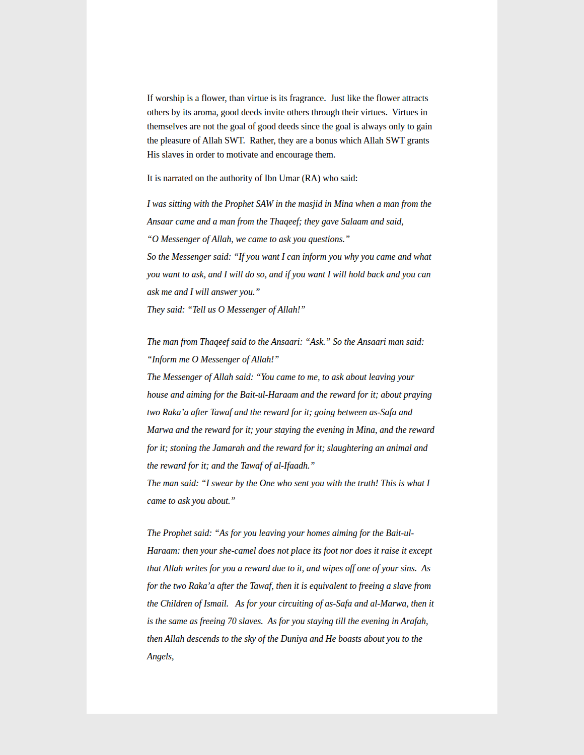If worship is a flower, than virtue is its fragrance. Just like the flower attracts others by its aroma, good deeds invite others through their virtues. Virtues in themselves are not the goal of good deeds since the goal is always only to gain the pleasure of Allah SWT. Rather, they are a bonus which Allah SWT grants His slaves in order to motivate and encourage them.
It is narrated on the authority of Ibn Umar (RA) who said:
I was sitting with the Prophet SAW in the masjid in Mina when a man from the Ansaar came and a man from the Thaqeef; they gave Salaam and said,
“O Messenger of Allah, we came to ask you questions.”
So the Messenger said: “If you want I can inform you why you came and what you want to ask, and I will do so, and if you want I will hold back and you can ask me and I will answer you.”
They said: “Tell us O Messenger of Allah!”
The man from Thaqeef said to the Ansaari: “Ask.” So the Ansaari man said: “Inform me O Messenger of Allah!”
The Messenger of Allah said: “You came to me, to ask about leaving your house and aiming for the Bait-ul-Haraam and the reward for it; about praying two Raka’a after Tawaf and the reward for it; going between as-Safa and Marwa and the reward for it; your staying the evening in Mina, and the reward for it; stoning the Jamarah and the reward for it; slaughtering an animal and the reward for it; and the Tawaf of al-Ifaadh.”
The man said: “I swear by the One who sent you with the truth! This is what I came to ask you about.”
The Prophet said: “As for you leaving your homes aiming for the Bait-ul-Haraam: then your she-camel does not place its foot nor does it raise it except that Allah writes for you a reward due to it, and wipes off one of your sins. As for the two Raka’a after the Tawaf, then it is equivalent to freeing a slave from the Children of Ismail. As for your circuiting of as-Safa and al-Marwa, then it is the same as freeing 70 slaves. As for you staying till the evening in Arafah, then Allah descends to the sky of the Duniya and He boasts about you to the Angels,